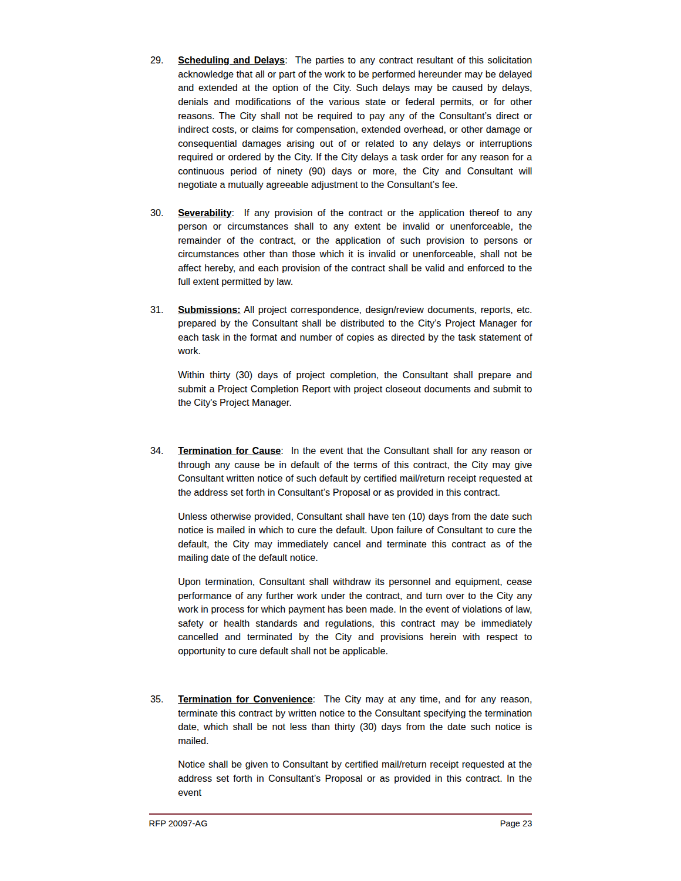29.
Scheduling and Delays: The parties to any contract resultant of this solicitation acknowledge that all or part of the work to be performed hereunder may be delayed and extended at the option of the City. Such delays may be caused by delays, denials and modifications of the various state or federal permits, or for other reasons. The City shall not be required to pay any of the Consultant’s direct or indirect costs, or claims for compensation, extended overhead, or other damage or consequential damages arising out of or related to any delays or interruptions required or ordered by the City. If the City delays a task order for any reason for a continuous period of ninety (90) days or more, the City and Consultant will negotiate a mutually agreeable adjustment to the Consultant’s fee.
30.
Severability: If any provision of the contract or the application thereof to any person or circumstances shall to any extent be invalid or unenforceable, the remainder of the contract, or the application of such provision to persons or circumstances other than those which it is invalid or unenforceable, shall not be affect hereby, and each provision of the contract shall be valid and enforced to the full extent permitted by law.
31.
Submissions: All project correspondence, design/review documents, reports, etc. prepared by the Consultant shall be distributed to the City’s Project Manager for each task in the format and number of copies as directed by the task statement of work.
Within thirty (30) days of project completion, the Consultant shall prepare and submit a Project Completion Report with project closeout documents and submit to the City's Project Manager.
34.
Termination for Cause: In the event that the Consultant shall for any reason or through any cause be in default of the terms of this contract, the City may give Consultant written notice of such default by certified mail/return receipt requested at the address set forth in Consultant’s Proposal or as provided in this contract.
Unless otherwise provided, Consultant shall have ten (10) days from the date such notice is mailed in which to cure the default. Upon failure of Consultant to cure the default, the City may immediately cancel and terminate this contract as of the mailing date of the default notice.
Upon termination, Consultant shall withdraw its personnel and equipment, cease performance of any further work under the contract, and turn over to the City any work in process for which payment has been made. In the event of violations of law, safety or health standards and regulations, this contract may be immediately cancelled and terminated by the City and provisions herein with respect to opportunity to cure default shall not be applicable.
35.
Termination for Convenience: The City may at any time, and for any reason, terminate this contract by written notice to the Consultant specifying the termination date, which shall be not less than thirty (30) days from the date such notice is mailed.
Notice shall be given to Consultant by certified mail/return receipt requested at the address set forth in Consultant’s Proposal or as provided in this contract. In the event
RFP 20097-AG Page 23